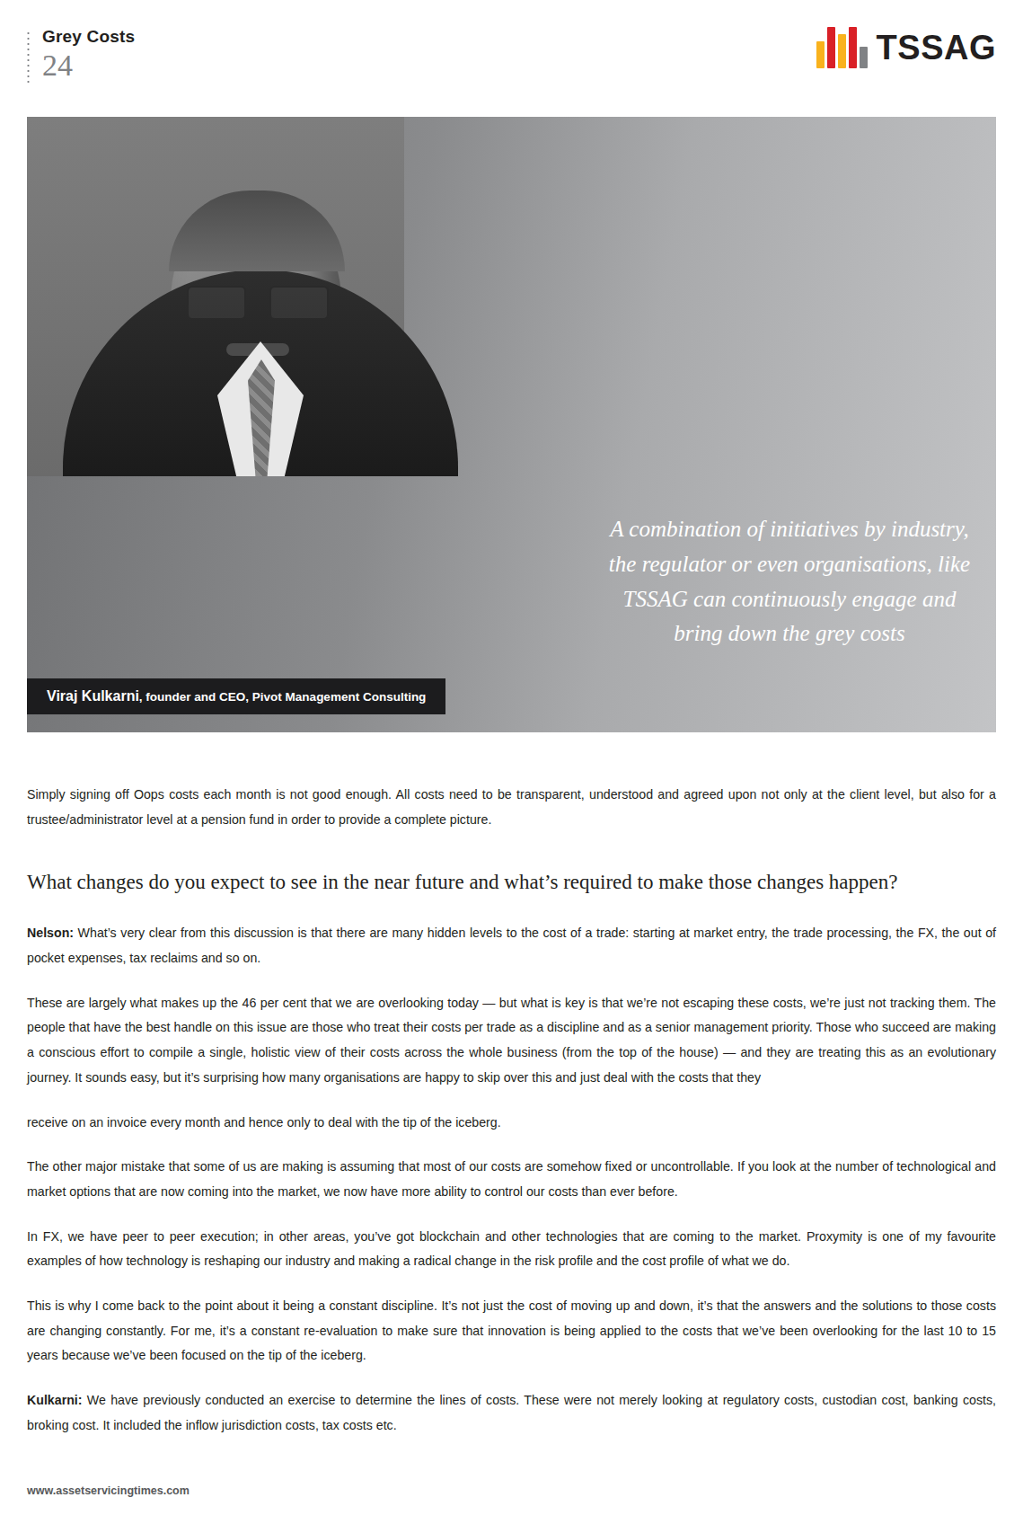Grey Costs
24
TSSAG
“
”
A combination of initiatives by industry, the regulator or even organisations, like TSSAG can continuously engage and bring down the grey costs
Viraj Kulkarni, founder and CEO, Pivot Management Consulting
Simply signing off Oops costs each month is not good enough. All costs need to be transparent, understood and agreed upon not only at the client level, but also for a trustee/administrator level at a pension fund in order to provide a complete picture.
What changes do you expect to see in the near future and what’s required to make those changes happen?
Nelson: What’s very clear from this discussion is that there are many hidden levels to the cost of a trade: starting at market entry, the trade processing, the FX, the out of pocket expenses, tax reclaims and so on.
These are largely what makes up the 46 per cent that we are overlooking today — but what is key is that we’re not escaping these costs, we’re just not tracking them. The people that have the best handle on this issue are those who treat their costs per trade as a discipline and as a senior management priority. Those who succeed are making a conscious effort to compile a single, holistic view of their costs across the whole business (from the top of the house) — and they are treating this as an evolutionary journey. It sounds easy, but it’s surprising how many organisations are happy to skip over this and just deal with the costs that they
receive on an invoice every month and hence only to deal with the tip of the iceberg.
The other major mistake that some of us are making is assuming that most of our costs are somehow fixed or uncontrollable. If you look at the number of technological and market options that are now coming into the market, we now have more ability to control our costs than ever before.
In FX, we have peer to peer execution; in other areas, you’ve got blockchain and other technologies that are coming to the market. Proxymity is one of my favourite examples of how technology is reshaping our industry and making a radical change in the risk profile and the cost profile of what we do.
This is why I come back to the point about it being a constant discipline. It’s not just the cost of moving up and down, it’s that the answers and the solutions to those costs are changing constantly. For me, it’s a constant re-evaluation to make sure that innovation is being applied to the costs that we’ve been overlooking for the last 10 to 15 years because we’ve been focused on the tip of the iceberg.
Kulkarni: We have previously conducted an exercise to determine the lines of costs. These were not merely looking at regulatory costs, custodian cost, banking costs, broking cost. It included the inflow jurisdiction costs, tax costs etc.
www.assetservicingtimes.com